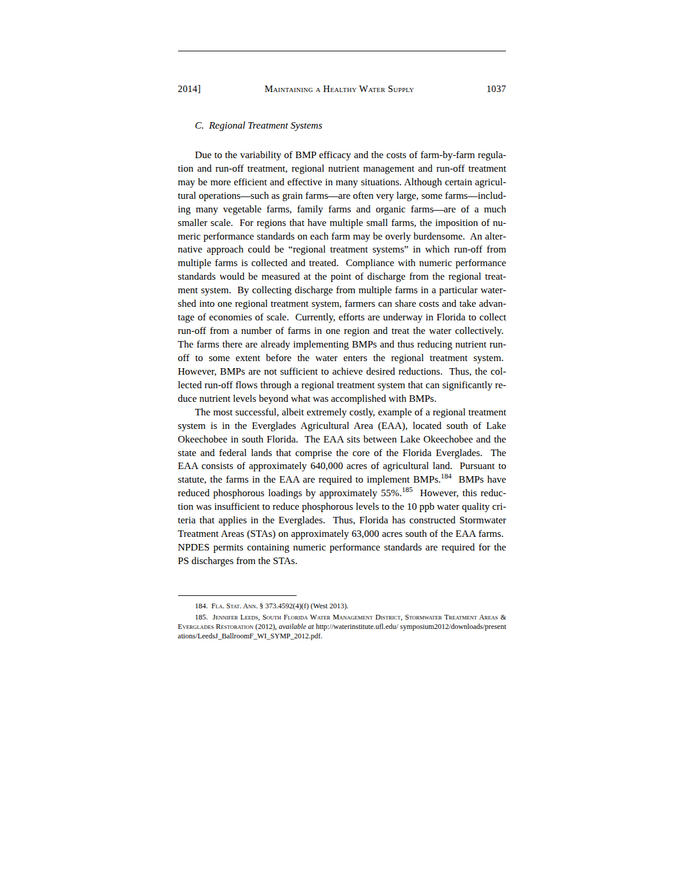2014] Maintaining a Healthy Water Supply 1037
C. Regional Treatment Systems
Due to the variability of BMP efficacy and the costs of farm-by-farm regulation and run-off treatment, regional nutrient management and run-off treatment may be more efficient and effective in many situations. Although certain agricultural operations—such as grain farms—are often very large, some farms—including many vegetable farms, family farms and organic farms—are of a much smaller scale. For regions that have multiple small farms, the imposition of numeric performance standards on each farm may be overly burdensome. An alternative approach could be “regional treatment systems” in which run-off from multiple farms is collected and treated. Compliance with numeric performance standards would be measured at the point of discharge from the regional treatment system. By collecting discharge from multiple farms in a particular watershed into one regional treatment system, farmers can share costs and take advantage of economies of scale. Currently, efforts are underway in Florida to collect run-off from a number of farms in one region and treat the water collectively. The farms there are already implementing BMPs and thus reducing nutrient run-off to some extent before the water enters the regional treatment system. However, BMPs are not sufficient to achieve desired reductions. Thus, the collected run-off flows through a regional treatment system that can significantly reduce nutrient levels beyond what was accomplished with BMPs.
The most successful, albeit extremely costly, example of a regional treatment system is in the Everglades Agricultural Area (EAA), located south of Lake Okeechobee in south Florida. The EAA sits between Lake Okeechobee and the state and federal lands that comprise the core of the Florida Everglades. The EAA consists of approximately 640,000 acres of agricultural land. Pursuant to statute, the farms in the EAA are required to implement BMPs.184 BMPs have reduced phosphorous loadings by approximately 55%.185 However, this reduction was insufficient to reduce phosphorous levels to the 10 ppb water quality criteria that applies in the Everglades. Thus, Florida has constructed Stormwater Treatment Areas (STAs) on approximately 63,000 acres south of the EAA farms. NPDES permits containing numeric performance standards are required for the PS discharges from the STAs.
184. Fla. Stat. Ann. § 373.4592(4)(f) (West 2013).
185. Jennifer Leeds, South Florida Water Management District, Stormwater Treatment Areas & Everglades Restoration (2012), available at http://waterinstitute.ufl.edu/ symposium2012/downloads/presentations/LeedsJ_BallroomF_WI_SYMP_2012.pdf.